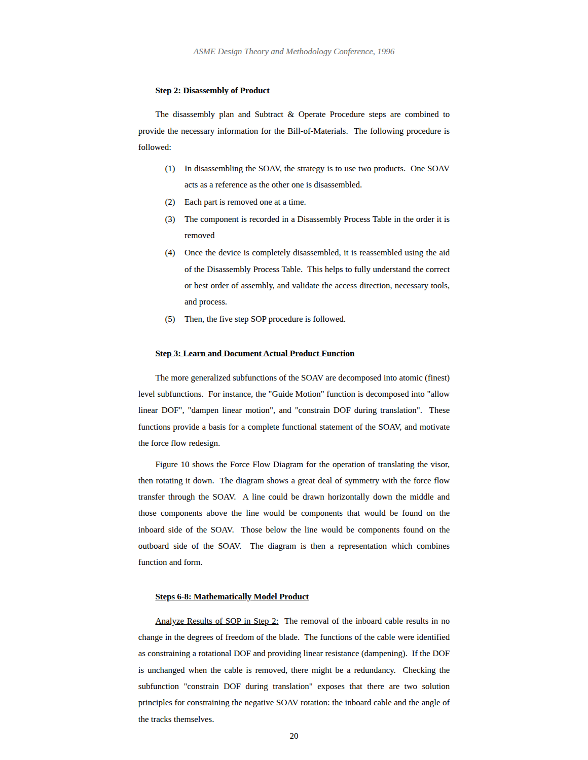ASME Design Theory and Methodology Conference, 1996
Step 2: Disassembly of Product
The disassembly plan and Subtract & Operate Procedure steps are combined to provide the necessary information for the Bill-of-Materials. The following procedure is followed:
(1) In disassembling the SOAV, the strategy is to use two products. One SOAV acts as a reference as the other one is disassembled.
(2) Each part is removed one at a time.
(3) The component is recorded in a Disassembly Process Table in the order it is removed
(4) Once the device is completely disassembled, it is reassembled using the aid of the Disassembly Process Table. This helps to fully understand the correct or best order of assembly, and validate the access direction, necessary tools, and process.
(5) Then, the five step SOP procedure is followed.
Step 3: Learn and Document Actual Product Function
The more generalized subfunctions of the SOAV are decomposed into atomic (finest) level subfunctions. For instance, the "Guide Motion" function is decomposed into "allow linear DOF", "dampen linear motion", and "constrain DOF during translation". These functions provide a basis for a complete functional statement of the SOAV, and motivate the force flow redesign.
Figure 10 shows the Force Flow Diagram for the operation of translating the visor, then rotating it down. The diagram shows a great deal of symmetry with the force flow transfer through the SOAV. A line could be drawn horizontally down the middle and those components above the line would be components that would be found on the inboard side of the SOAV. Those below the line would be components found on the outboard side of the SOAV. The diagram is then a representation which combines function and form.
Steps 6-8: Mathematically Model Product
Analyze Results of SOP in Step 2: The removal of the inboard cable results in no change in the degrees of freedom of the blade. The functions of the cable were identified as constraining a rotational DOF and providing linear resistance (dampening). If the DOF is unchanged when the cable is removed, there might be a redundancy. Checking the subfunction "constrain DOF during translation" exposes that there are two solution principles for constraining the negative SOAV rotation: the inboard cable and the angle of the tracks themselves.
20